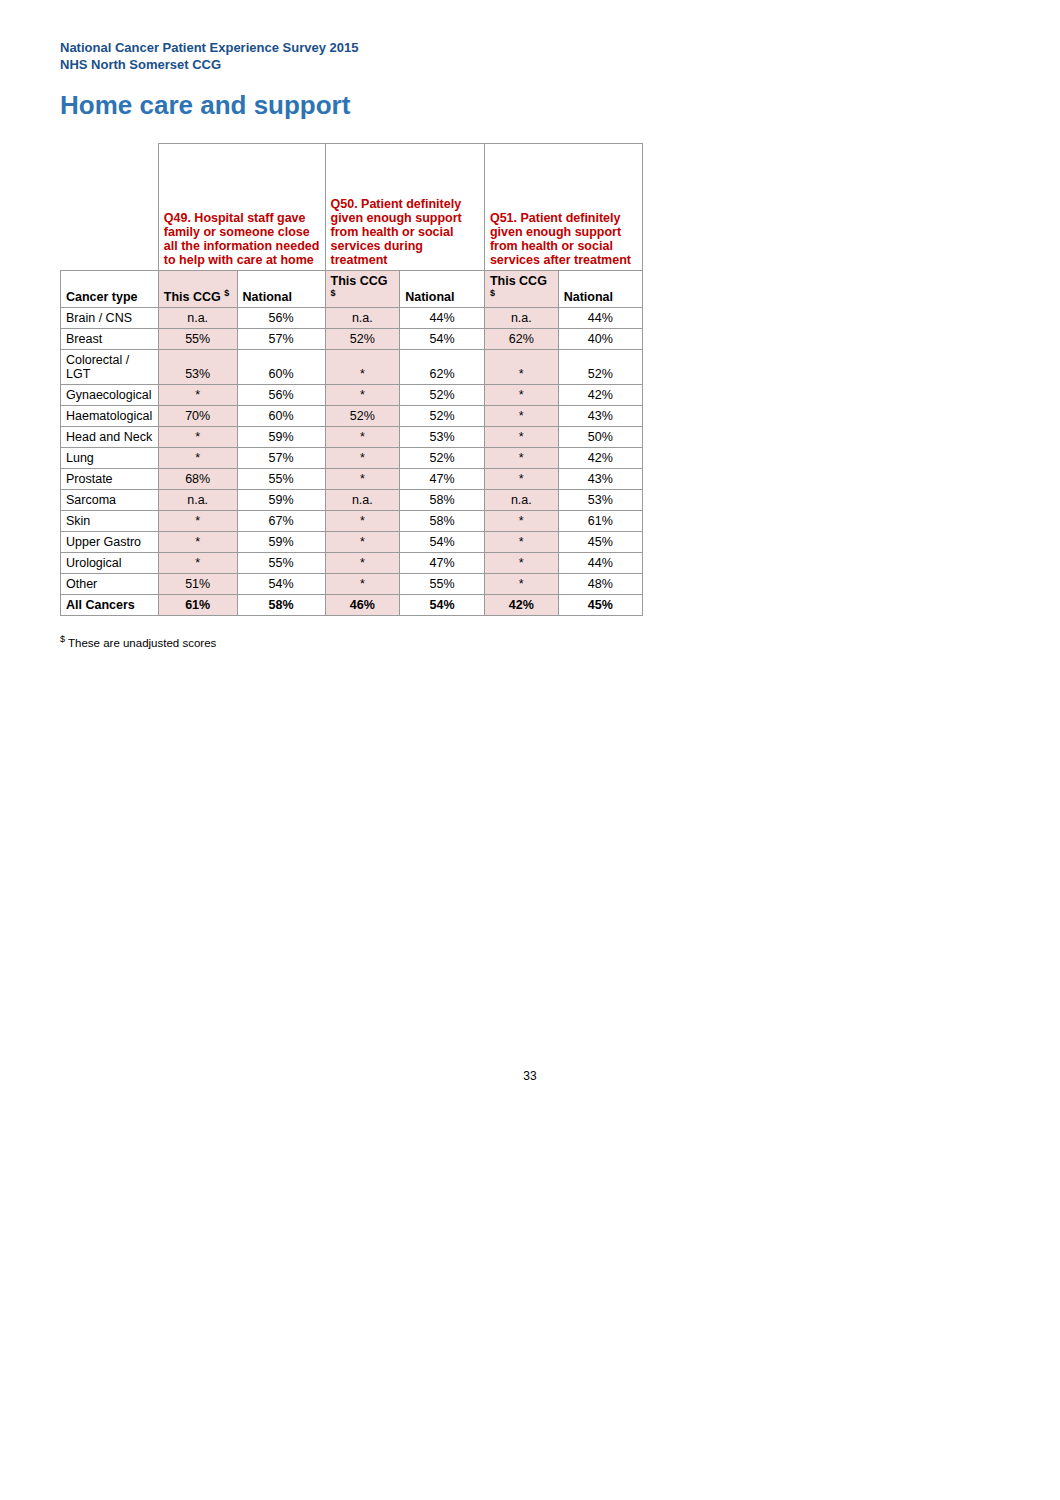National Cancer Patient Experience Survey 2015
NHS North Somerset CCG
Home care and support
| | Q49. Hospital staff gave family or someone close all the information needed to help with care at home | Q50. Patient definitely given enough support from health or social services during treatment | Q51. Patient definitely given enough support from health or social services after treatment |
| --- | --- | --- | --- |
| Cancer type | This CCG $ | National | This CCG $ | National | This CCG $ | National |
| Brain / CNS | n.a. | 56% | n.a. | 44% | n.a. | 44% |
| Breast | 55% | 57% | 52% | 54% | 62% | 40% |
| Colorectal / LGT | 53% | 60% | * | 62% | * | 52% |
| Gynaecological | * | 56% | * | 52% | * | 42% |
| Haematological | 70% | 60% | 52% | 52% | * | 43% |
| Head and Neck | * | 59% | * | 53% | * | 50% |
| Lung | * | 57% | * | 52% | * | 42% |
| Prostate | 68% | 55% | * | 47% | * | 43% |
| Sarcoma | n.a. | 59% | n.a. | 58% | n.a. | 53% |
| Skin | * | 67% | * | 58% | * | 61% |
| Upper Gastro | * | 59% | * | 54% | * | 45% |
| Urological | * | 55% | * | 47% | * | 44% |
| Other | 51% | 54% | * | 55% | * | 48% |
| All Cancers | 61% | 58% | 46% | 54% | 42% | 45% |
$ These are unadjusted scores
33